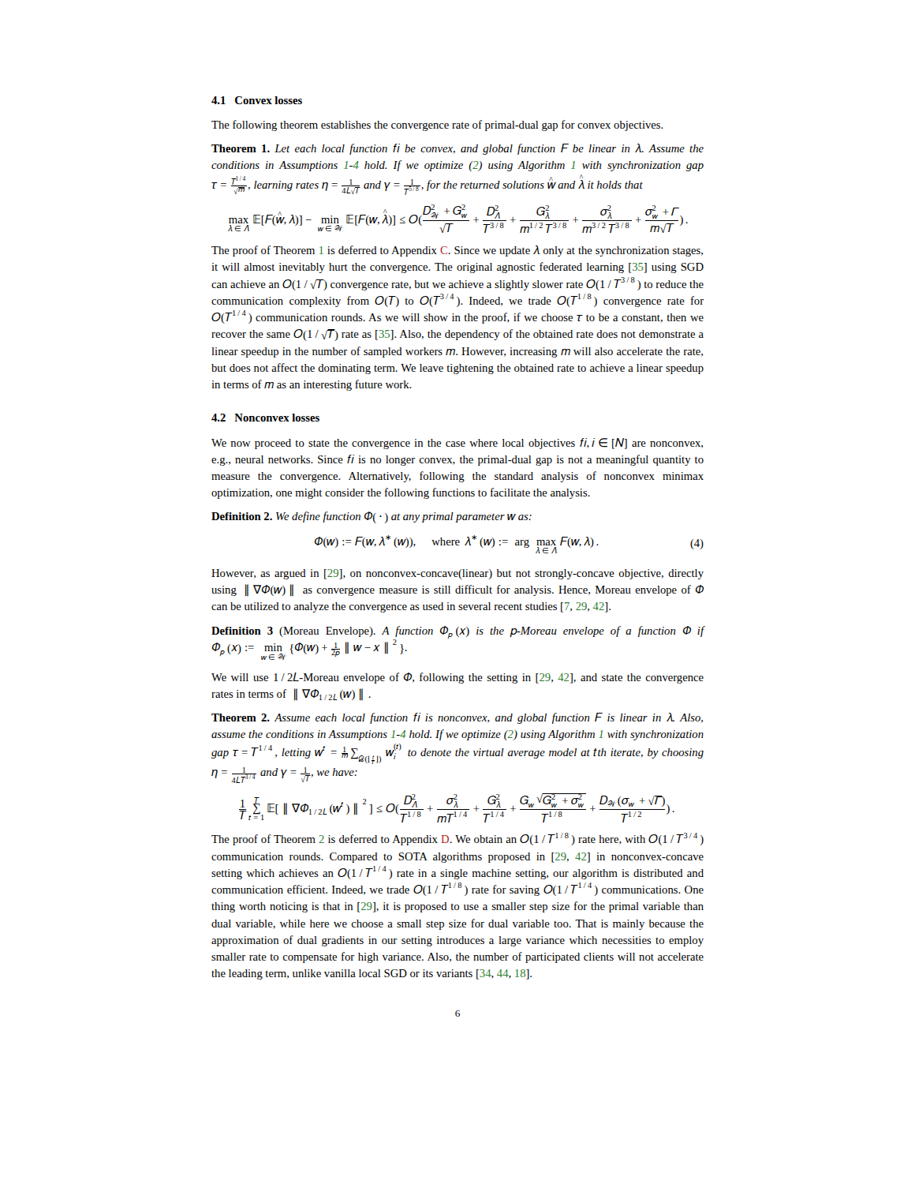4.1 Convex losses
The following theorem establishes the convergence rate of primal-dual gap for convex objectives.
Theorem 1. Let each local function fi be convex, and global function F be linear in λ. Assume the conditions in Assumptions 1-4 hold. If we optimize (2) using Algorithm 1 with synchronization gap τ= T1/4m , learning rates η= 14LT and γ= 1T5/8 , for the returned solutions w^ and λ^ it holds that
maxλ∈Λ 𝔼[F(w^,λ)] − minw∈𝒲 𝔼[F(w,λ^)] ≤ O ( D𝒲2+Gw2T + DΛ2T3/8 + Gλ2m1/2T3/8 + σλ2m3/2T3/8 + σw2+ΓmT ) .
The proof of Theorem 1 is deferred to Appendix C. Since we update λ only at the synchronization stages, it will almost inevitably hurt the convergence. The original agnostic federated learning [35] using SGD can achieve an O(1/T) convergence rate, but we achieve a slightly slower rate O(1/T3/8) to reduce the communication complexity from O(T) to O(T3/4). Indeed, we trade O(T1/8) convergence rate for O(T1/4) communication rounds. As we will show in the proof, if we choose τ to be a constant, then we recover the same O(1/T) rate as [35]. Also, the dependency of the obtained rate does not demonstrate a linear speedup in the number of sampled workers m. However, increasing m will also accelerate the rate, but does not affect the dominating term. We leave tightening the obtained rate to achieve a linear speedup in terms of m as an interesting future work.
4.2 Nonconvex losses
We now proceed to state the convergence in the case where local objectives fi,i∈[N] are nonconvex, e.g., neural networks. Since fi is no longer convex, the primal-dual gap is not a meaningful quantity to measure the convergence. Alternatively, following the standard analysis of nonconvex minimax optimization, one might consider the following functions to facilitate the analysis.
Definition 2. We define function Φ(⋅) at any primal parameter w as:
Φ(w):=F(w,λ∗(w)) , where λ∗(w):= argmaxλ∈Λ F(w,λ). (4)
However, as argued in [29], on nonconvex-concave(linear) but not strongly-concave objective, directly using ∥∇Φ(w)∥ as convergence measure is still difficult for analysis. Hence, Moreau envelope of Φ can be utilized to analyze the convergence as used in several recent studies [7, 29, 42].
Definition 3 (Moreau Envelope). A function Φp(x) is the p-Moreau envelope of a function Φ if Φp(x):= minw∈𝒲 { Φ(w)+ 12p ∥w−x∥2 } .
We will use 1/2L-Moreau envelope of Φ, following the setting in [29, 42], and state the convergence rates in terms of ∥∇Φ1/2L(w)∥.
Theorem 2. Assume each local function fi is nonconvex, and global function F is linear in λ. Also, assume the conditions in Assumptions 1-4 hold. If we optimize (2) using Algorithm 1 with synchronization gap τ=T1/4, letting wt= 1m ∑𝒟(⌊tτ⌋) wi(t) to denote the virtual average model at tth iterate, by choosing η= 14LT3/4 and γ= 1T , we have:
1T ∑t=1T 𝔼 [ ∥∇Φ1/2L(wt)∥2 ] ≤ O ( DΛ2T1/8 + σλ2mT1/4 + Gλ2T1/4 + GwGw2+σw2T1/8 + D𝒲(σw+Γ)T1/2 ) .
The proof of Theorem 2 is deferred to Appendix D. We obtain an O(1/T1/8) rate here, with O(1/T3/4) communication rounds. Compared to SOTA algorithms proposed in [29, 42] in nonconvex-concave setting which achieves an O(1/T1/4) rate in a single machine setting, our algorithm is distributed and communication efficient. Indeed, we trade O(1/T1/8) rate for saving O(1/T1/4) communications. One thing worth noticing is that in [29], it is proposed to use a smaller step size for the primal variable than dual variable, while here we choose a small step size for dual variable too. That is mainly because the approximation of dual gradients in our setting introduces a large variance which necessities to employ smaller rate to compensate for high variance. Also, the number of participated clients will not accelerate the leading term, unlike vanilla local SGD or its variants [34, 44, 18].
6